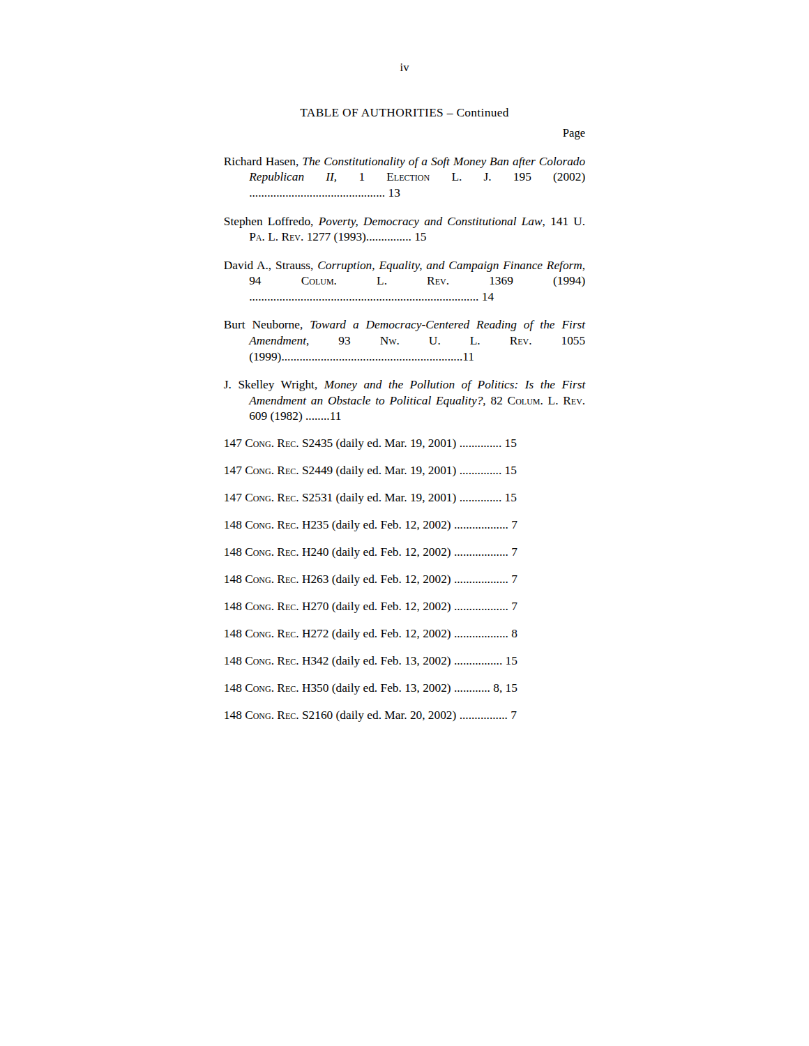iv
TABLE OF AUTHORITIES – Continued
Page
Richard Hasen, The Constitutionality of a Soft Money Ban after Colorado Republican II, 1 Election L. J. 195 (2002) ............................................. 13
Stephen Loffredo, Poverty, Democracy and Constitutional Law, 141 U. Pa. L. Rev. 1277 (1993)............... 15
David A., Strauss, Corruption, Equality, and Campaign Finance Reform, 94 Colum. L. Rev. 1369 (1994) ............................................................................ 14
Burt Neuborne, Toward a Democracy-Centered Reading of the First Amendment, 93 Nw. U. L. Rev. 1055 (1999)............................................................11
J. Skelley Wright, Money and the Pollution of Politics: Is the First Amendment an Obstacle to Political Equality?, 82 Colum. L. Rev. 609 (1982) ........11
147 Cong. Rec. S2435 (daily ed. Mar. 19, 2001) .............. 15
147 Cong. Rec. S2449 (daily ed. Mar. 19, 2001) .............. 15
147 Cong. Rec. S2531 (daily ed. Mar. 19, 2001) .............. 15
148 Cong. Rec. H235 (daily ed. Feb. 12, 2002) .................. 7
148 Cong. Rec. H240 (daily ed. Feb. 12, 2002) .................. 7
148 Cong. Rec. H263 (daily ed. Feb. 12, 2002) .................. 7
148 Cong. Rec. H270 (daily ed. Feb. 12, 2002) .................. 7
148 Cong. Rec. H272 (daily ed. Feb. 12, 2002) .................. 8
148 Cong. Rec. H342 (daily ed. Feb. 13, 2002) ................ 15
148 Cong. Rec. H350 (daily ed. Feb. 13, 2002) ............ 8, 15
148 Cong. Rec. S2160 (daily ed. Mar. 20, 2002) ................ 7